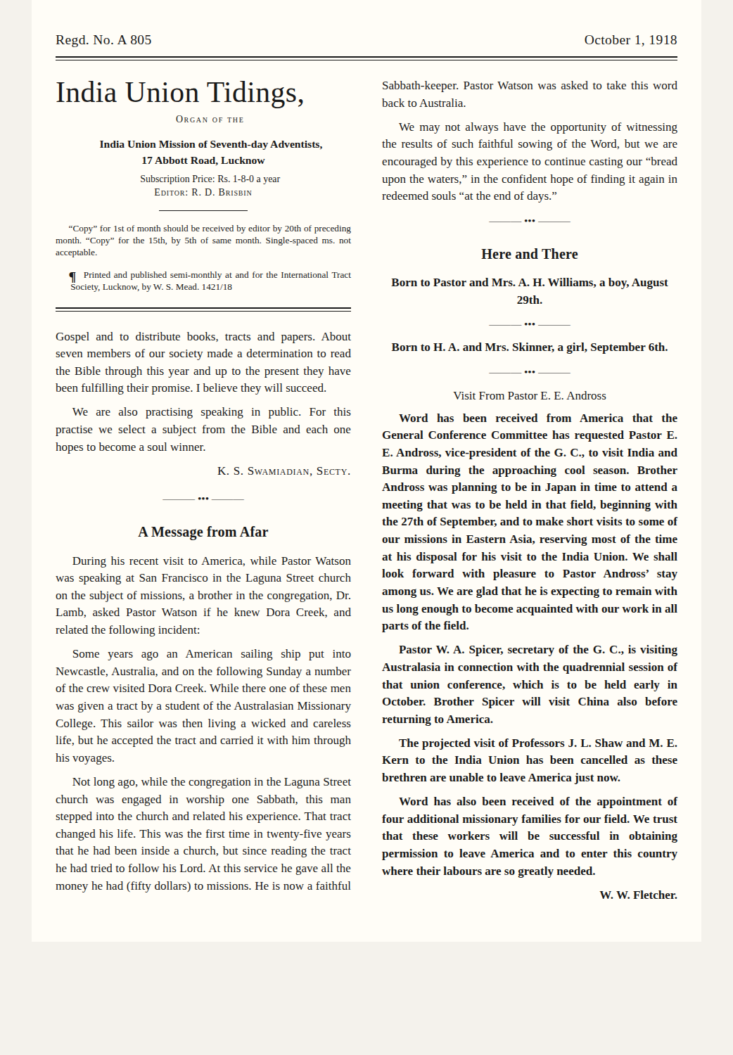Regd. No. A 805 October 1, 1918
India Union Tidings,
Organ of the
India Union Mission of Seventh-day Adventists,
17 Abbott Road, Lucknow
Subscription Price: Rs. 1-8-0 a year
Editor: R. D. Brisbin
“Copy” for 1st of month should be received by editor by 20th of preceding month. “Copy” for the 15th, by 5th of same month. Single-spaced ms. not acceptable.
¶Printed and published semi-monthly at and for the International Tract Society, Lucknow, by W. S. Mead. 1421/18
Gospel and to distribute books, tracts and papers. About seven members of our society made a determination to read the Bible through this year and up to the present they have been fulfilling their promise. I believe they will succeed.
We are also practising speaking in public. For this practise we select a subject from the Bible and each one hopes to become a soul winner.
K. S. Swamiadian, Secty.
A Message from Afar
During his recent visit to America, while Pastor Watson was speaking at San Francisco in the Laguna Street church on the subject of missions, a brother in the congregation, Dr. Lamb, asked Pastor Watson if he knew Dora Creek, and related the following incident:
Some years ago an American sailing ship put into Newcastle, Australia, and on the following Sunday a number of the crew visited Dora Creek. While there one of these men was given a tract by a student of the Australasian Missionary College. This sailor was then living a wicked and careless life, but he accepted the tract and carried it with him through his voyages.
Not long ago, while the congregation in the Laguna Street church was engaged in worship one Sabbath, this man stepped into the church and related his experience. That tract changed his life. This was the first time in twenty-five years that he had been inside a church, but since reading the tract he had tried to follow his Lord. At this service he gave all the money he had (fifty dollars) to missions. He is now a faithful Sabbath-keeper. Pastor Watson was asked to take this word back to Australia.
We may not always have the opportunity of witnessing the results of such faithful sowing of the Word, but we are encouraged by this experience to continue casting our “bread upon the waters,” in the confident hope of finding it again in redeemed souls “at the end of days.”
Here and There
Born to Pastor and Mrs. A. H. Williams, a boy, August 29th.
Born to H. A. and Mrs. Skinner, a girl, September 6th.
Visit From Pastor E. E. Andross
Word has been received from America that the General Conference Committee has requested Pastor E. E. Andross, vice-president of the G. C., to visit India and Burma during the approaching cool season. Brother Andross was planning to be in Japan in time to attend a meeting that was to be held in that field, beginning with the 27th of September, and to make short visits to some of our missions in Eastern Asia, reserving most of the time at his disposal for his visit to the India Union. We shall look forward with pleasure to Pastor Andross’ stay among us. We are glad that he is expecting to remain with us long enough to become acquainted with our work in all parts of the field.
Pastor W. A. Spicer, secretary of the G. C., is visiting Australasia in connection with the quadrennial session of that union conference, which is to be held early in October. Brother Spicer will visit China also before returning to America.
The projected visit of Professors J. L. Shaw and M. E. Kern to the India Union has been cancelled as these brethren are unable to leave America just now.
Word has also been received of the appointment of four additional missionary families for our field. We trust that these workers will be successful in obtaining permission to leave America and to enter this country where their labours are so greatly needed.
W. W. Fletcher.